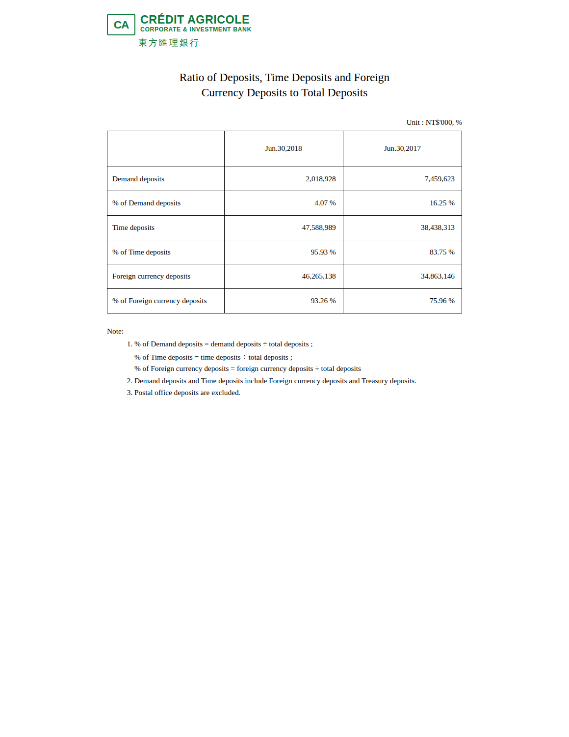CRÉDIT AGRICOLE
CORPORATE & INVESTMENT BANK
東方匯理銀行
Ratio of Deposits, Time Deposits and Foreign
Currency Deposits to Total Deposits
Unit : NT$'000, %
| | Jun.30,2018 | Jun.30,2017 |
| --- | --- | --- |
| Demand deposits | 2,018,928 | 7,459,623 |
| % of Demand deposits | 4.07 % | 16.25 % |
| Time deposits | 47,588,989 | 38,438,313 |
| % of Time deposits | 95.93 % | 83.75 % |
| Foreign currency deposits | 46,265,138 | 34,863,146 |
| % of Foreign currency deposits | 93.26 % | 75.96 % |
Note:
% of Demand deposits = demand deposits ÷ total deposits ;
% of Time deposits = time deposits ÷ total deposits ;
% of Foreign currency deposits = foreign currency deposits ÷ total deposits
Demand deposits and Time deposits include Foreign currency deposits and Treasury deposits.
Postal office deposits are excluded.